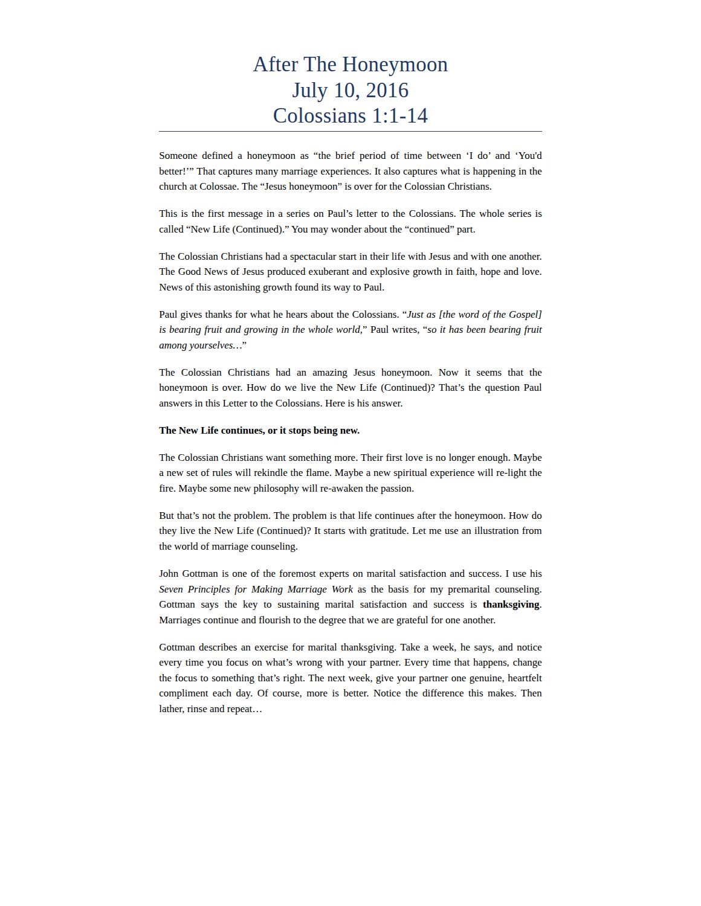After The Honeymoon July 10, 2016 Colossians 1:1-14
Someone defined a honeymoon as “the brief period of time between ‘I do’ and ‘You'd better!’” That captures many marriage experiences. It also captures what is happening in the church at Colossae. The “Jesus honeymoon” is over for the Colossian Christians.
This is the first message in a series on Paul’s letter to the Colossians. The whole series is called “New Life (Continued).” You may wonder about the “continued” part.
The Colossian Christians had a spectacular start in their life with Jesus and with one another. The Good News of Jesus produced exuberant and explosive growth in faith, hope and love. News of this astonishing growth found its way to Paul.
Paul gives thanks for what he hears about the Colossians. “Just as [the word of the Gospel] is bearing fruit and growing in the whole world,” Paul writes, “so it has been bearing fruit among yourselves…”
The Colossian Christians had an amazing Jesus honeymoon. Now it seems that the honeymoon is over. How do we live the New Life (Continued)? That’s the question Paul answers in this Letter to the Colossians. Here is his answer.
The New Life continues, or it stops being new.
The Colossian Christians want something more. Their first love is no longer enough. Maybe a new set of rules will rekindle the flame. Maybe a new spiritual experience will re-light the fire. Maybe some new philosophy will re-awaken the passion.
But that’s not the problem. The problem is that life continues after the honeymoon. How do they live the New Life (Continued)? It starts with gratitude. Let me use an illustration from the world of marriage counseling.
John Gottman is one of the foremost experts on marital satisfaction and success. I use his Seven Principles for Making Marriage Work as the basis for my premarital counseling. Gottman says the key to sustaining marital satisfaction and success is thanksgiving. Marriages continue and flourish to the degree that we are grateful for one another.
Gottman describes an exercise for marital thanksgiving. Take a week, he says, and notice every time you focus on what’s wrong with your partner. Every time that happens, change the focus to something that’s right. The next week, give your partner one genuine, heartfelt compliment each day. Of course, more is better. Notice the difference this makes. Then lather, rinse and repeat…